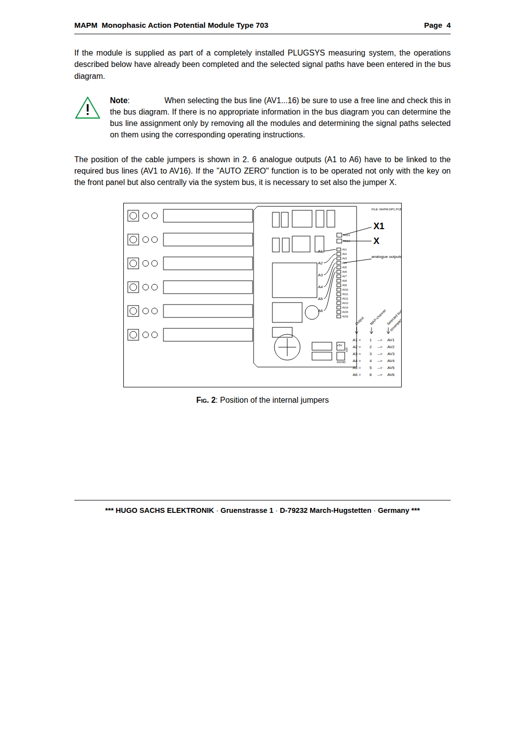MAPM Monophasic Action Potential Module Type 703
Page 4
If the module is supplied as part of a completely installed PLUGSYS measuring system, the operations described below have already been completed and the selected signal paths have been entered in the bus diagram.
Note: When selecting the bus line (AV1...16) be sure to use a free line and check this in the bus diagram. If there is no appropriate information in the bus diagram you can determine the bus line assignment only by removing all the modules and determining the signal paths selected on them using the corresponding operating instructions.
The position of the cable jumpers is shown in 2. 6 analogue outputs (A1 to A6) have to be linked to the required bus lines (AV1 to AV16). If the "AUTO ZERO" function is to be operated not only with the key on the front panel but also centrally via the system bus, it is necessary to set also the jumper X.
FILE: MAPM.DP1.PCB X1 X TRIG1 TRIG4 AV1 AV2 AV3 AV4 AV5 AV6 AV7 AV8 AV9 AV10 AV11 AV12 AV13 AV14 AV15 AV16 A1 A2 A3 A4 A5 A6 +5V DGND R28 analogue outputs Output MAP-channel Selected busline (example) A1 =1-->AV1 A2 =2-->AV2 A3 =3-->AV3 A4 =4-->AV4 A5 =5-->AV5 A6 =6-->AV6
Fig. 2: Position of the internal jumpers
*** HUGO SACHS ELEKTRONIK · Gruenstrasse 1 · D-79232 March-Hugstetten · Germany ***